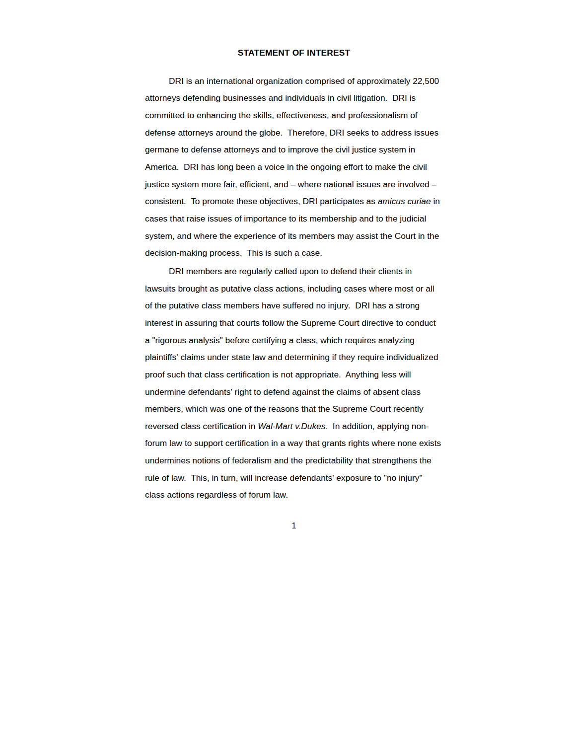STATEMENT OF INTEREST
DRI is an international organization comprised of approximately 22,500 attorneys defending businesses and individuals in civil litigation. DRI is committed to enhancing the skills, effectiveness, and professionalism of defense attorneys around the globe. Therefore, DRI seeks to address issues germane to defense attorneys and to improve the civil justice system in America. DRI has long been a voice in the ongoing effort to make the civil justice system more fair, efficient, and – where national issues are involved – consistent. To promote these objectives, DRI participates as amicus curiae in cases that raise issues of importance to its membership and to the judicial system, and where the experience of its members may assist the Court in the decision-making process. This is such a case.
DRI members are regularly called upon to defend their clients in lawsuits brought as putative class actions, including cases where most or all of the putative class members have suffered no injury. DRI has a strong interest in assuring that courts follow the Supreme Court directive to conduct a "rigorous analysis" before certifying a class, which requires analyzing plaintiffs' claims under state law and determining if they require individualized proof such that class certification is not appropriate. Anything less will undermine defendants' right to defend against the claims of absent class members, which was one of the reasons that the Supreme Court recently reversed class certification in Wal-Mart v.Dukes. In addition, applying non-forum law to support certification in a way that grants rights where none exists undermines notions of federalism and the predictability that strengthens the rule of law. This, in turn, will increase defendants' exposure to "no injury" class actions regardless of forum law.
1